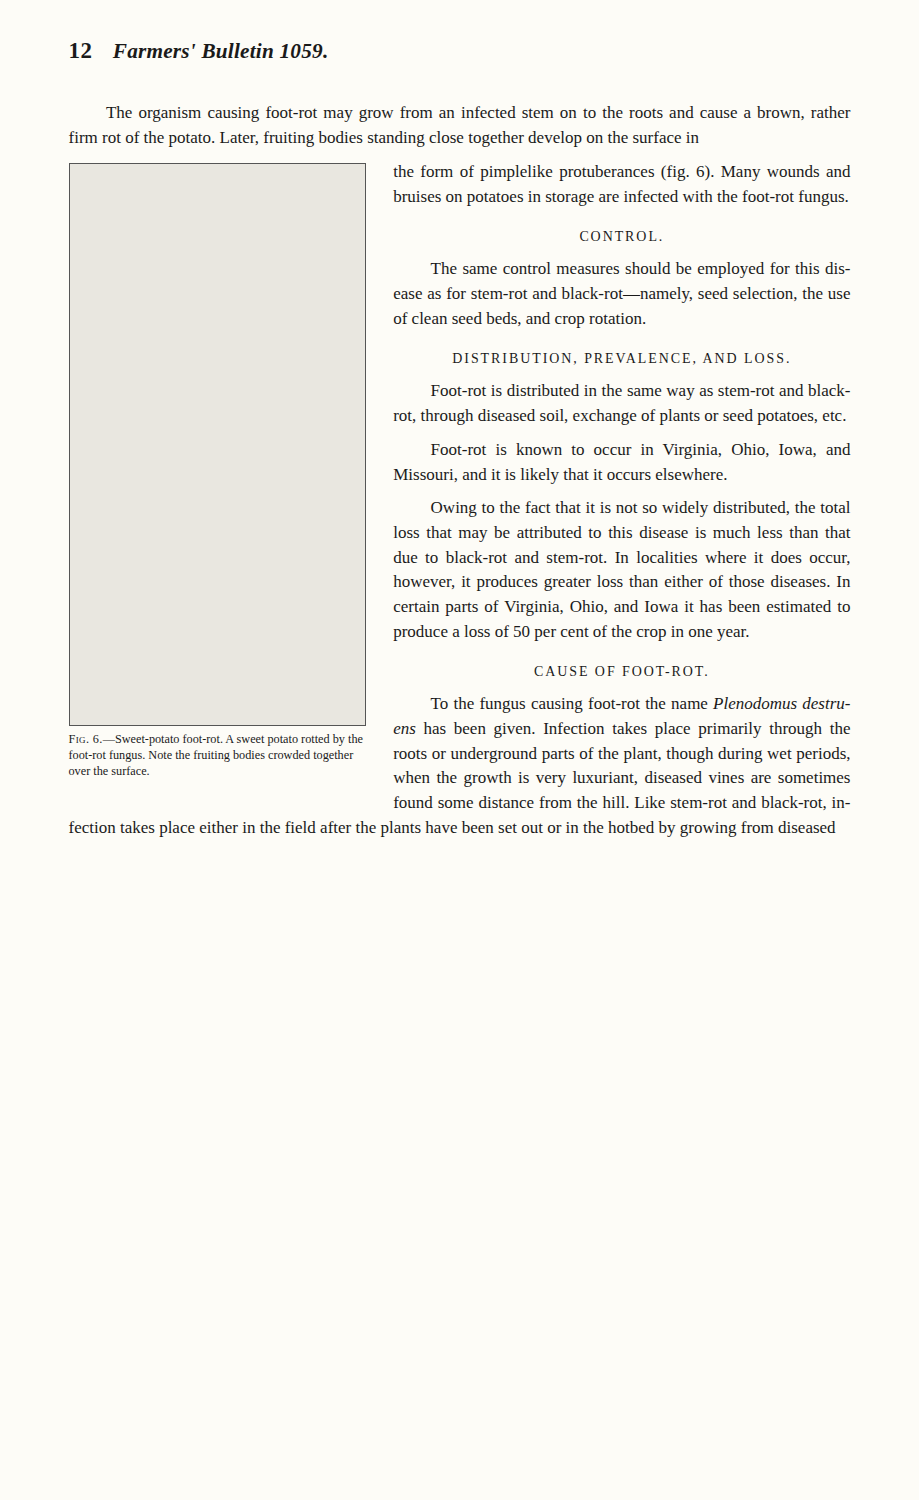12 Farmers' Bulletin 1059.
The organism causing foot-rot may grow from an infected stem on to the roots and cause a brown, rather firm rot of the potato. Later, fruiting bodies standing close together develop on the surface in
Fig. 6.—Sweet-potato foot-rot. A sweet potato rotted by the foot-rot fungus. Note the fruiting bodies crowded together over the surface.
the form of pimplelike protuberances (fig. 6). Many wounds and bruises on potatoes in storage are infected with the foot-rot fungus.
Control.
The same control measures should be employed for this disease as for stem-rot and black-rot—namely, seed selection, the use of clean seed beds, and crop rotation.
Distribution, Prevalence, and Loss.
Foot-rot is distributed in the same way as stem-rot and black-rot, through diseased soil, exchange of plants or seed potatoes, etc.
Foot-rot is known to occur in Virginia, Ohio, Iowa, and Missouri, and it is likely that it occurs elsewhere.
Owing to the fact that it is not so widely distributed, the total loss that may be attributed to this disease is much less than that due to black-rot and stem-rot. In localities where it does occur, however, it produces greater loss than either of those diseases. In certain parts of Virginia, Ohio, and Iowa it has been estimated to produce a loss of 50 per cent of the crop in one year.
Cause of Foot-rot.
To the fungus causing foot-rot the name Plenodomus destruens has been given. Infection takes place primarily through the roots or underground parts of the plant, though during wet periods, when the growth is very luxuriant, diseased vines are sometimes found some distance from the hill. Like stem-rot and black-rot, infection takes place either in the field after the plants have been set out or in the hotbed by growing from diseased